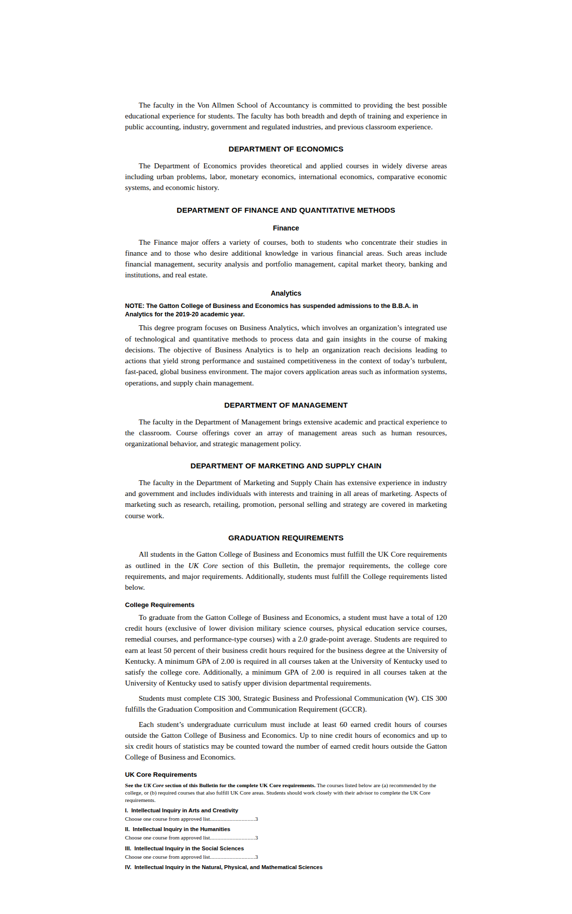The faculty in the Von Allmen School of Accountancy is committed to providing the best possible educational experience for students. The faculty has both breadth and depth of training and experience in public accounting, industry, government and regulated industries, and previous classroom experience.
DEPARTMENT OF ECONOMICS
The Department of Economics provides theoretical and applied courses in widely diverse areas including urban problems, labor, monetary economics, international economics, comparative economic systems, and economic history.
DEPARTMENT OF FINANCE AND QUANTITATIVE METHODS
Finance
The Finance major offers a variety of courses, both to students who concentrate their studies in finance and to those who desire additional knowledge in various financial areas. Such areas include financial management, security analysis and portfolio management, capital market theory, banking and institutions, and real estate.
Analytics
NOTE: The Gatton College of Business and Economics has suspended admissions to the B.B.A. in Analytics for the 2019-20 academic year.
This degree program focuses on Business Analytics, which involves an organization’s integrated use of technological and quantitative methods to process data and gain insights in the course of making decisions. The objective of Business Analytics is to help an organization reach decisions leading to actions that yield strong performance and sustained competitiveness in the context of today’s turbulent, fast-paced, global business environment. The major covers application areas such as information systems, operations, and supply chain management.
DEPARTMENT OF MANAGEMENT
The faculty in the Department of Management brings extensive academic and practical experience to the classroom. Course offerings cover an array of management areas such as human resources, organizational behavior, and strategic management policy.
DEPARTMENT OF MARKETING AND SUPPLY CHAIN
The faculty in the Department of Marketing and Supply Chain has extensive experience in industry and government and includes individuals with interests and training in all areas of marketing. Aspects of marketing such as research, retailing, promotion, personal selling and strategy are covered in marketing course work.
GRADUATION REQUIREMENTS
All students in the Gatton College of Business and Economics must fulfill the UK Core requirements as outlined in the UK Core section of this Bulletin, the premajor requirements, the college core requirements, and major requirements. Additionally, students must fulfill the College requirements listed below.
College Requirements
To graduate from the Gatton College of Business and Economics, a student must have a total of 120 credit hours (exclusive of lower division military science courses, physical education service courses, remedial courses, and performance-type courses) with a 2.0 grade-point average. Students are required to earn at least 50 percent of their business credit hours required for the business degree at the University of Kentucky. A minimum GPA of 2.00 is required in all courses taken at the University of Kentucky used to satisfy the college core. Additionally, a minimum GPA of 2.00 is required in all courses taken at the University of Kentucky used to satisfy upper division departmental requirements.
Students must complete CIS 300, Strategic Business and Professional Communication (W). CIS 300 fulfills the Graduation Composition and Communication Requirement (GCCR).
Each student’s undergraduate curriculum must include at least 60 earned credit hours of courses outside the Gatton College of Business and Economics. Up to nine credit hours of economics and up to six credit hours of statistics may be counted toward the number of earned credit hours outside the Gatton College of Business and Economics.
UK Core Requirements
See the UK Core section of this Bulletin for the complete UK Core requirements. The courses listed below are (a) recommended by the college, or (b) required courses that also fulfill UK Core areas. Students should work closely with their advisor to complete the UK Core requirements.
I. Intellectual Inquiry in Arts and Creativity
Choose one course from approved list.............................. 3
II. Intellectual Inquiry in the Humanities
Choose one course from approved list.............................. 3
III. Intellectual Inquiry in the Social Sciences
Choose one course from approved list.............................. 3
IV. Intellectual Inquiry in the Natural, Physical, and Mathematical Sciences